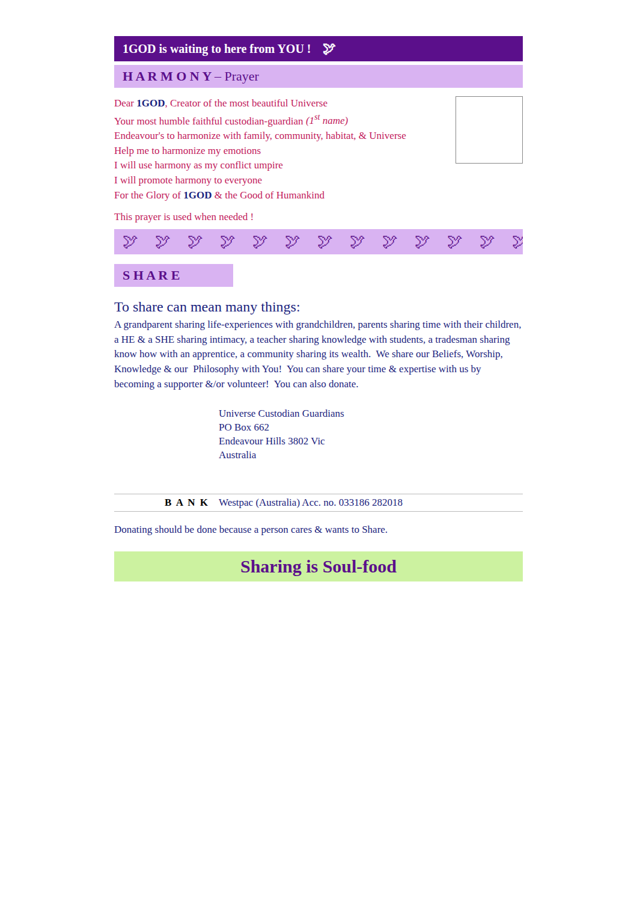1GOD is waiting to here from YOU ! 🕊
H A R M O N Y – Prayer
Dear 1GOD, Creator of the most beautiful Universe
Your most humble faithful custodian-guardian (1st name)
Endeavour's to harmonize with family, community, habitat, & Universe
Help me to harmonize my emotions
I will use harmony as my conflict umpire
I will promote harmony to everyone
For the Glory of 1GOD & the Good of Humankind
This prayer is used when needed !
🕊🕊🕊🕊🕊🕊🕊🕊🕊🕊🕊🕊🕊
S H A R E
To share can mean many things:
A grandparent sharing life-experiences with grandchildren, parents sharing time with their children, a HE & a SHE sharing intimacy, a teacher sharing knowledge with students, a tradesman sharing know how with an apprentice, a community sharing its wealth. We share our Beliefs, Worship, Knowledge & our Philosophy with You! You can share your time & expertise with us by becoming a supporter &/or volunteer! You can also donate.
| | Universe Custodian Guardians PO Box 662 Endeavour Hills 3802 Vic Australia | |
| B A N K | Westpac (Australia) Acc. no. 033186 282018 |
Donating should be done because a person cares & wants to Share.
Sharing is Soul-food